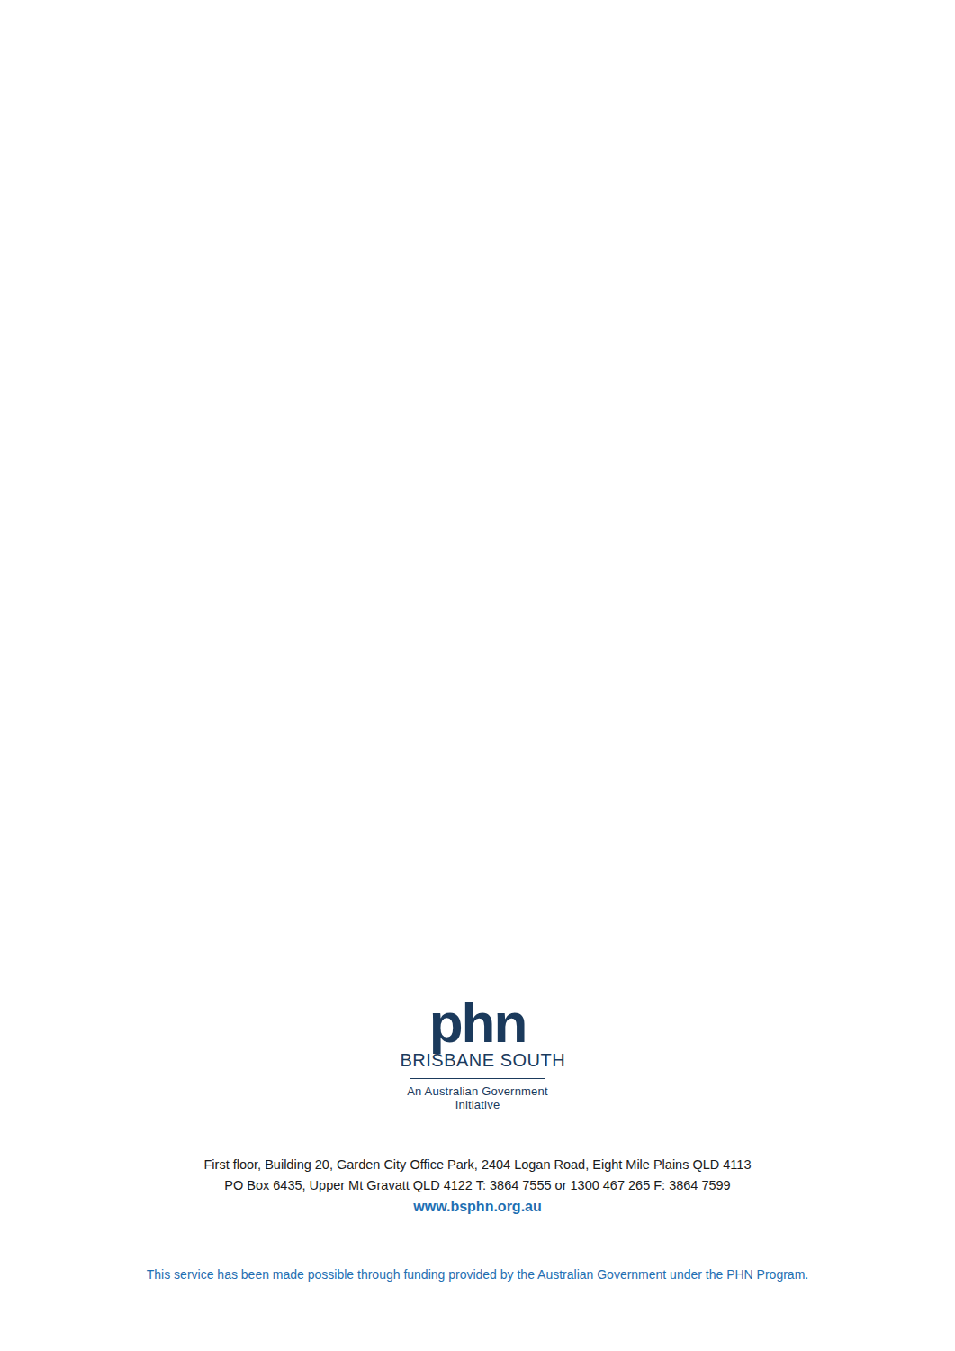phn
BRISBANE SOUTH
An Australian Government Initiative
First floor, Building 20, Garden City Office Park, 2404 Logan Road, Eight Mile Plains QLD 4113
PO Box 6435, Upper Mt Gravatt QLD 4122 T: 3864 7555 or 1300 467 265 F: 3864 7599
www.bsphn.org.au
This service has been made possible through funding provided by the Australian Government under the PHN Program.